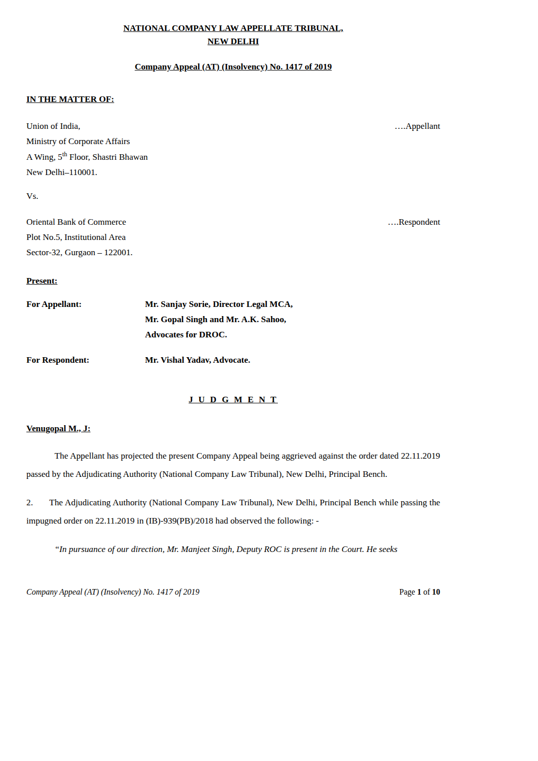NATIONAL COMPANY LAW APPELLATE TRIBUNAL,
NEW DELHI
Company Appeal (AT) (Insolvency) No. 1417 of 2019
IN THE MATTER OF:
Union of India,
Ministry of Corporate Affairs
A Wing, 5th Floor, Shastri Bhawan
New Delhi–110001.
….Appellant
Vs.
Oriental Bank of Commerce
Plot No.5, Institutional Area
Sector-32, Gurgaon – 122001.
….Respondent
Present:
| For Appellant: | Mr. Sanjay Sorie, Director Legal MCA, Mr. Gopal Singh and Mr. A.K. Sahoo, Advocates for DROC. |
| For Respondent: | Mr. Vishal Yadav, Advocate. |
J U D G M E N T
Venugopal M., J:
The Appellant has projected the present Company Appeal being aggrieved against the order dated 22.11.2019 passed by the Adjudicating Authority (National Company Law Tribunal), New Delhi, Principal Bench.
2. The Adjudicating Authority (National Company Law Tribunal), New Delhi, Principal Bench while passing the impugned order on 22.11.2019 in (IB)-939(PB)/2018 had observed the following: -
“In pursuance of our direction, Mr. Manjeet Singh, Deputy ROC is present in the Court. He seeks
Company Appeal (AT) (Insolvency) No. 1417 of 2019
Page 1 of 10